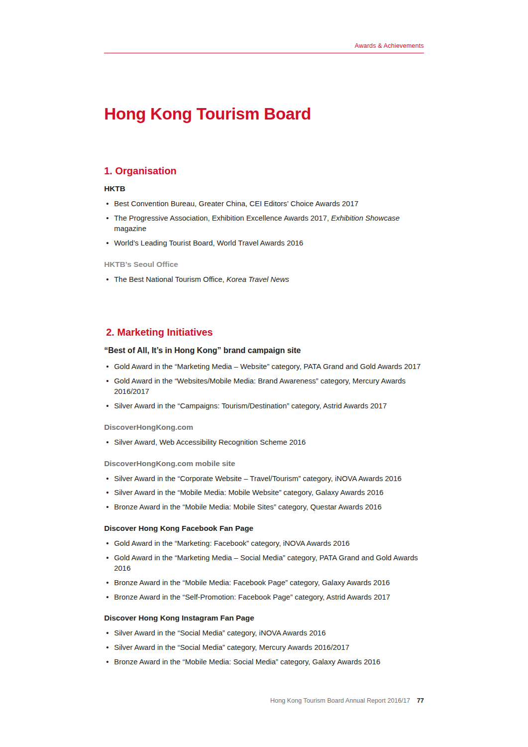Awards & Achievements
Hong Kong Tourism Board
1. Organisation
HKTB
Best Convention Bureau, Greater China, CEI Editors’ Choice Awards 2017
The Progressive Association, Exhibition Excellence Awards 2017, Exhibition Showcase magazine
World’s Leading Tourist Board, World Travel Awards 2016
HKTB’s Seoul Office
The Best National Tourism Office, Korea Travel News
2. Marketing Initiatives
“Best of All, It’s in Hong Kong” brand campaign site
Gold Award in the “Marketing Media – Website” category, PATA Grand and Gold Awards 2017
Gold Award in the “Websites/Mobile Media: Brand Awareness” category, Mercury Awards 2016/2017
Silver Award in the “Campaigns: Tourism/Destination” category, Astrid Awards 2017
DiscoverHongKong.com
Silver Award, Web Accessibility Recognition Scheme 2016
DiscoverHongKong.com mobile site
Silver Award in the “Corporate Website – Travel/Tourism” category, iNOVA Awards 2016
Silver Award in the “Mobile Media: Mobile Website” category, Galaxy Awards 2016
Bronze Award in the “Mobile Media: Mobile Sites” category, Questar Awards 2016
Discover Hong Kong Facebook Fan Page
Gold Award in the “Marketing: Facebook” category, iNOVA Awards 2016
Gold Award in the “Marketing Media – Social Media” category, PATA Grand and Gold Awards 2016
Bronze Award in the “Mobile Media: Facebook Page” category, Galaxy Awards 2016
Bronze Award in the “Self-Promotion: Facebook Page” category, Astrid Awards 2017
Discover Hong Kong Instagram Fan Page
Silver Award in the “Social Media” category, iNOVA Awards 2016
Silver Award in the “Social Media” category, Mercury Awards 2016/2017
Bronze Award in the “Mobile Media: Social Media” category, Galaxy Awards 2016
Hong Kong Tourism Board Annual Report 2016/17 77